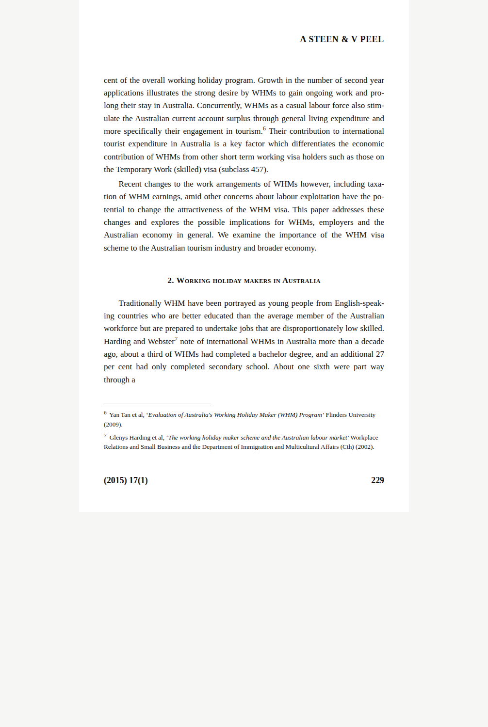A STEEN & V PEEL
cent of the overall working holiday program. Growth in the number of second year applications illustrates the strong desire by WHMs to gain ongoing work and prolong their stay in Australia. Concurrently, WHMs as a casual labour force also stimulate the Australian current account surplus through general living expenditure and more specifically their engagement in tourism.6 Their contribution to international tourist expenditure in Australia is a key factor which differentiates the economic contribution of WHMs from other short term working visa holders such as those on the Temporary Work (skilled) visa (subclass 457).
Recent changes to the work arrangements of WHMs however, including taxation of WHM earnings, amid other concerns about labour exploitation have the potential to change the attractiveness of the WHM visa. This paper addresses these changes and explores the possible implications for WHMs, employers and the Australian economy in general. We examine the importance of the WHM visa scheme to the Australian tourism industry and broader economy.
2. Working holiday makers in Australia
Traditionally WHM have been portrayed as young people from English-speaking countries who are better educated than the average member of the Australian workforce but are prepared to undertake jobs that are disproportionately low skilled. Harding and Webster7 note of international WHMs in Australia more than a decade ago, about a third of WHMs had completed a bachelor degree, and an additional 27 per cent had only completed secondary school. About one sixth were part way through a
6 Yan Tan et al, ‘Evaluation of Australia's Working Holiday Maker (WHM) Program’ Flinders University (2009).
7 Glenys Harding et al, ‘The working holiday maker scheme and the Australian labour market’ Workplace Relations and Small Business and the Department of Immigration and Multicultural Affairs (Cth) (2002).
(2015) 17(1) 229